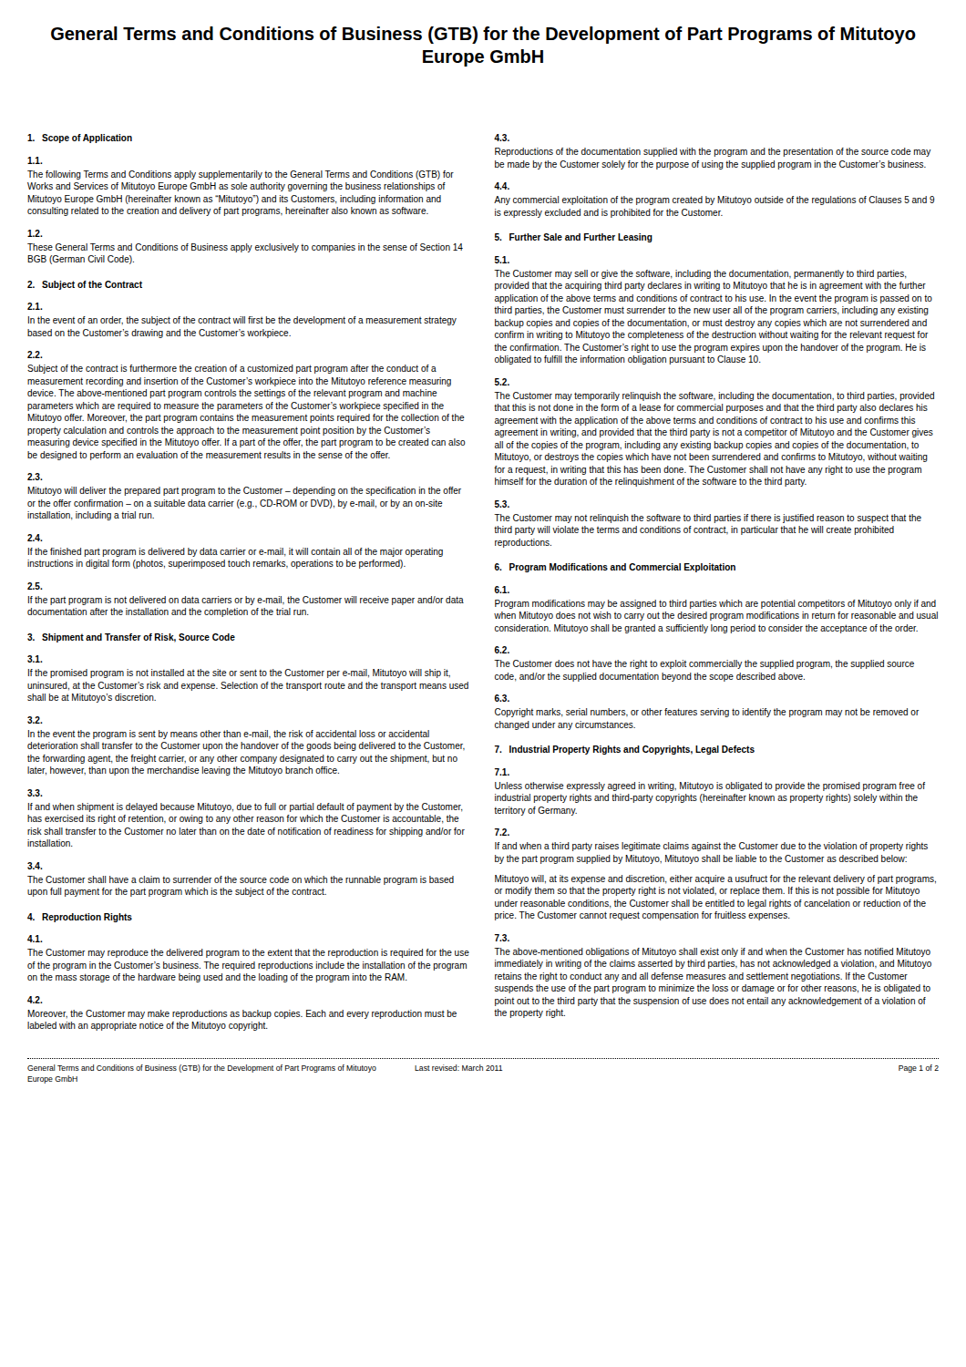General Terms and Conditions of Business (GTB) for the Development of Part Programs of Mitutoyo Europe GmbH
1. Scope of Application
1.1.
The following Terms and Conditions apply supplementarily to the General Terms and Conditions (GTB) for Works and Services of Mitutoyo Europe GmbH as sole authority governing the business relationships of Mitutoyo Europe GmbH (hereinafter known as “Mitutoyo”) and its Customers, including information and consulting related to the creation and delivery of part programs, hereinafter also known as software.
1.2.
These General Terms and Conditions of Business apply exclusively to companies in the sense of Section 14 BGB (German Civil Code).
2. Subject of the Contract
2.1.
In the event of an order, the subject of the contract will first be the development of a measurement strategy based on the Customer’s drawing and the Customer’s workpiece.
2.2.
Subject of the contract is furthermore the creation of a customized part program after the conduct of a measurement recording and insertion of the Customer’s workpiece into the Mitutoyo reference measuring device. The above-mentioned part program controls the settings of the relevant program and machine parameters which are required to measure the parameters of the Customer’s workpiece specified in the Mitutoyo offer. Moreover, the part program contains the measurement points required for the collection of the property calculation and controls the approach to the measurement point position by the Customer’s measuring device specified in the Mitutoyo offer. If a part of the offer, the part program to be created can also be designed to perform an evaluation of the measurement results in the sense of the offer.
2.3.
Mitutoyo will deliver the prepared part program to the Customer – depending on the specification in the offer or the offer confirmation – on a suitable data carrier (e.g., CD-ROM or DVD), by e-mail, or by an on-site installation, including a trial run.
2.4.
If the finished part program is delivered by data carrier or e-mail, it will contain all of the major operating instructions in digital form (photos, superimposed touch remarks, operations to be performed).
2.5.
If the part program is not delivered on data carriers or by e-mail, the Customer will receive paper and/or data documentation after the installation and the completion of the trial run.
3. Shipment and Transfer of Risk, Source Code
3.1.
If the promised program is not installed at the site or sent to the Customer per e-mail, Mitutoyo will ship it, uninsured, at the Customer’s risk and expense. Selection of the transport route and the transport means used shall be at Mitutoyo’s discretion.
3.2.
In the event the program is sent by means other than e-mail, the risk of accidental loss or accidental deterioration shall transfer to the Customer upon the handover of the goods being delivered to the Customer, the forwarding agent, the freight carrier, or any other company designated to carry out the shipment, but no later, however, than upon the merchandise leaving the Mitutoyo branch office.
3.3.
If and when shipment is delayed because Mitutoyo, due to full or partial default of payment by the Customer, has exercised its right of retention, or owing to any other reason for which the Customer is accountable, the risk shall transfer to the Customer no later than on the date of notification of readiness for shipping and/or for installation.
3.4.
The Customer shall have a claim to surrender of the source code on which the runnable program is based upon full payment for the part program which is the subject of the contract.
4. Reproduction Rights
4.1.
The Customer may reproduce the delivered program to the extent that the reproduction is required for the use of the program in the Customer’s business. The required reproductions include the installation of the program on the mass storage of the hardware being used and the loading of the program into the RAM.
4.2.
Moreover, the Customer may make reproductions as backup copies. Each and every reproduction must be labeled with an appropriate notice of the Mitutoyo copyright.
4.3.
Reproductions of the documentation supplied with the program and the presentation of the source code may be made by the Customer solely for the purpose of using the supplied program in the Customer’s business.
4.4.
Any commercial exploitation of the program created by Mitutoyo outside of the regulations of Clauses 5 and 9 is expressly excluded and is prohibited for the Customer.
5. Further Sale and Further Leasing
5.1.
The Customer may sell or give the software, including the documentation, permanently to third parties, provided that the acquiring third party declares in writing to Mitutoyo that he is in agreement with the further application of the above terms and conditions of contract to his use. In the event the program is passed on to third parties, the Customer must surrender to the new user all of the program carriers, including any existing backup copies and copies of the documentation, or must destroy any copies which are not surrendered and confirm in writing to Mitutoyo the completeness of the destruction without waiting for the relevant request for the confirmation. The Customer’s right to use the program expires upon the handover of the program. He is obligated to fulfill the information obligation pursuant to Clause 10.
5.2.
The Customer may temporarily relinquish the software, including the documentation, to third parties, provided that this is not done in the form of a lease for commercial purposes and that the third party also declares his agreement with the application of the above terms and conditions of contract to his use and confirms this agreement in writing, and provided that the third party is not a competitor of Mitutoyo and the Customer gives all of the copies of the program, including any existing backup copies and copies of the documentation, to Mitutoyo, or destroys the copies which have not been surrendered and confirms to Mitutoyo, without waiting for a request, in writing that this has been done. The Customer shall not have any right to use the program himself for the duration of the relinquishment of the software to the third party.
5.3.
The Customer may not relinquish the software to third parties if there is justified reason to suspect that the third party will violate the terms and conditions of contract, in particular that he will create prohibited reproductions.
6. Program Modifications and Commercial Exploitation
6.1.
Program modifications may be assigned to third parties which are potential competitors of Mitutoyo only if and when Mitutoyo does not wish to carry out the desired program modifications in return for reasonable and usual consideration. Mitutoyo shall be granted a sufficiently long period to consider the acceptance of the order.
6.2.
The Customer does not have the right to exploit commercially the supplied program, the supplied source code, and/or the supplied documentation beyond the scope described above.
6.3.
Copyright marks, serial numbers, or other features serving to identify the program may not be removed or changed under any circumstances.
7. Industrial Property Rights and Copyrights, Legal Defects
7.1.
Unless otherwise expressly agreed in writing, Mitutoyo is obligated to provide the promised program free of industrial property rights and third-party copyrights (hereinafter known as property rights) solely within the territory of Germany.
7.2.
If and when a third party raises legitimate claims against the Customer due to the violation of property rights by the part program supplied by Mitutoyo, Mitutoyo shall be liable to the Customer as described below:
Mitutoyo will, at its expense and discretion, either acquire a usufruct for the relevant delivery of part programs, or modify them so that the property right is not violated, or replace them. If this is not possible for Mitutoyo under reasonable conditions, the Customer shall be entitled to legal rights of cancelation or reduction of the price. The Customer cannot request compensation for fruitless expenses.
7.3.
The above-mentioned obligations of Mitutoyo shall exist only if and when the Customer has notified Mitutoyo immediately in writing of the claims asserted by third parties, has not acknowledged a violation, and Mitutoyo retains the right to conduct any and all defense measures and settlement negotiations. If the Customer suspends the use of the part program to minimize the loss or damage or for other reasons, he is obligated to point out to the third party that the suspension of use does not entail any acknowledgement of a violation of the property right.
General Terms and Conditions of Business (GTB) for the Development of Part Programs of Mitutoyo Europe GmbH
Last revised: March 2011
Page 1 of 2